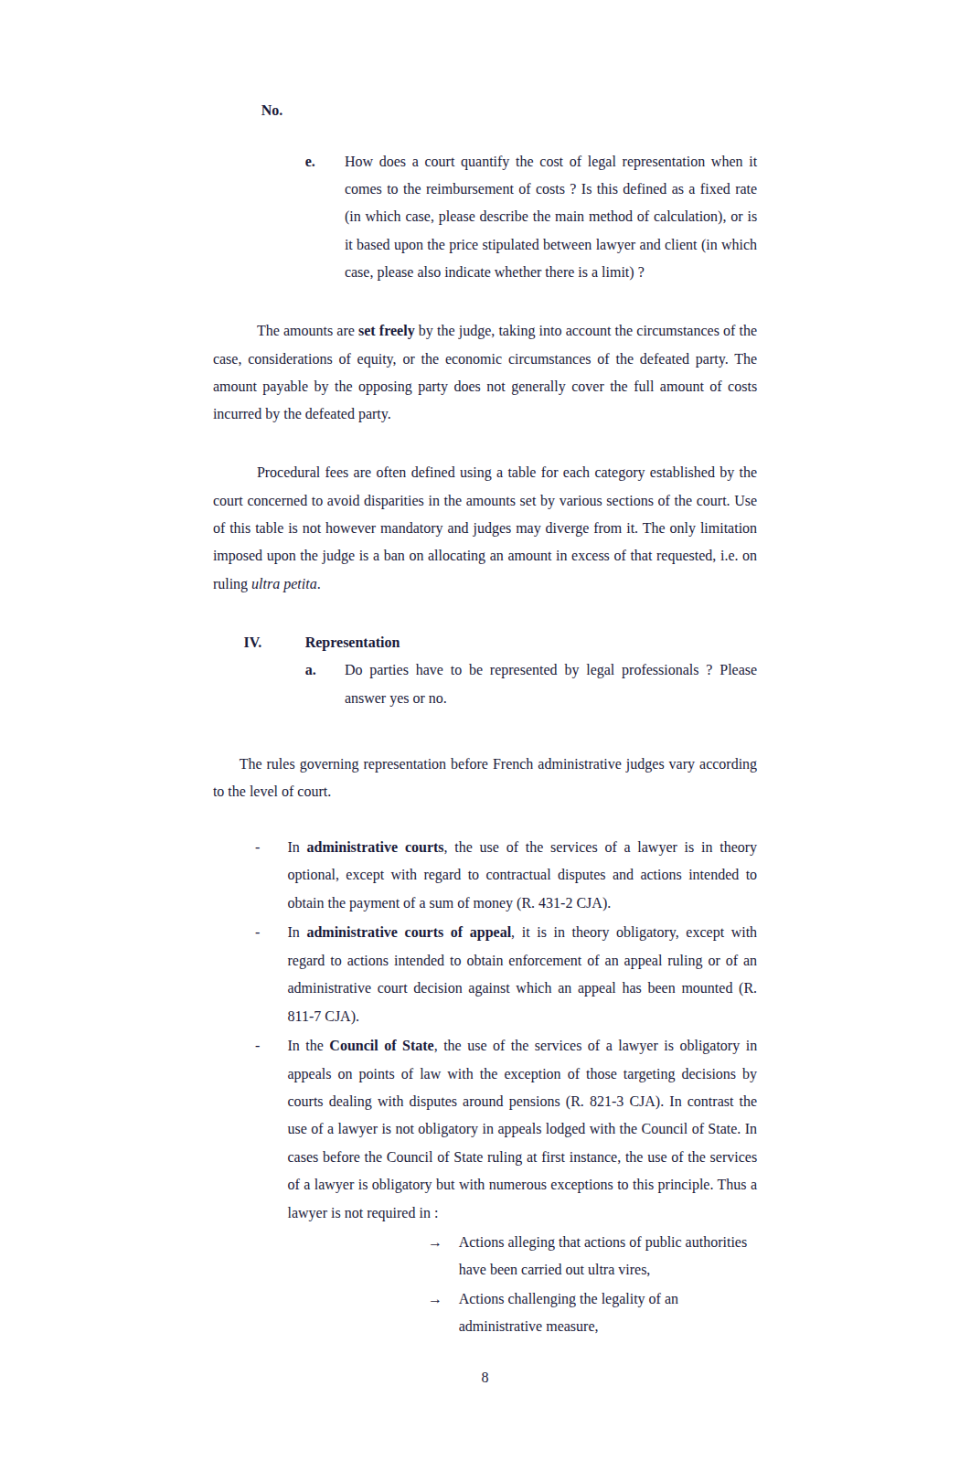No.
e. How does a court quantify the cost of legal representation when it comes to the reimbursement of costs ? Is this defined as a fixed rate (in which case, please describe the main method of calculation), or is it based upon the price stipulated between lawyer and client (in which case, please also indicate whether there is a limit) ?
The amounts are set freely by the judge, taking into account the circumstances of the case, considerations of equity, or the economic circumstances of the defeated party. The amount payable by the opposing party does not generally cover the full amount of costs incurred by the defeated party.
Procedural fees are often defined using a table for each category established by the court concerned to avoid disparities in the amounts set by various sections of the court. Use of this table is not however mandatory and judges may diverge from it. The only limitation imposed upon the judge is a ban on allocating an amount in excess of that requested, i.e. on ruling ultra petita.
IV. Representation
a. Do parties have to be represented by legal professionals ? Please answer yes or no.
The rules governing representation before French administrative judges vary according to the level of court.
In administrative courts, the use of the services of a lawyer is in theory optional, except with regard to contractual disputes and actions intended to obtain the payment of a sum of money (R. 431-2 CJA).
In administrative courts of appeal, it is in theory obligatory, except with regard to actions intended to obtain enforcement of an appeal ruling or of an administrative court decision against which an appeal has been mounted (R. 811-7 CJA).
In the Council of State, the use of the services of a lawyer is obligatory in appeals on points of law with the exception of those targeting decisions by courts dealing with disputes around pensions (R. 821-3 CJA). In contrast the use of a lawyer is not obligatory in appeals lodged with the Council of State. In cases before the Council of State ruling at first instance, the use of the services of a lawyer is obligatory but with numerous exceptions to this principle. Thus a lawyer is not required in :
Actions alleging that actions of public authorities have been carried out ultra vires,
Actions challenging the legality of an administrative measure,
8